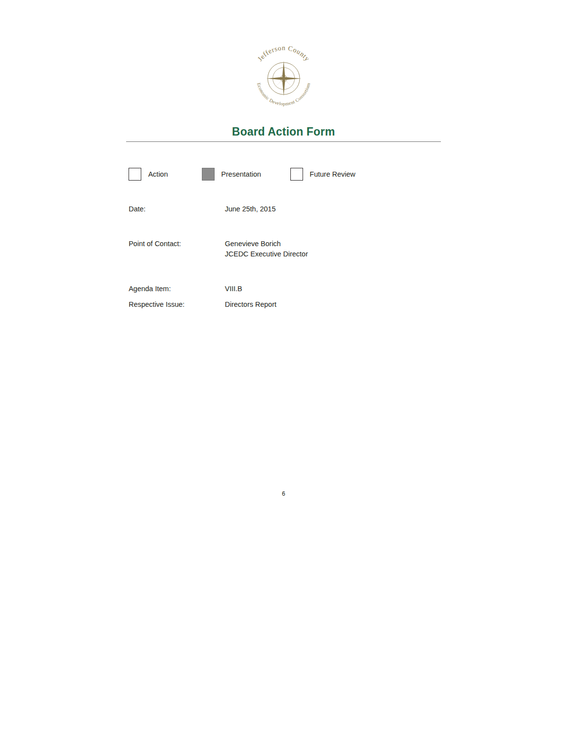Jefferson County Economic Development Consortium
Board Action Form
Action Presentation Future Review
| Date: | June 25th, 2015 |
| Point of Contact: | Genevieve Borich JCEDC Executive Director |
| Agenda Item: | VIII.B |
| Respective Issue: | Directors Report |
6